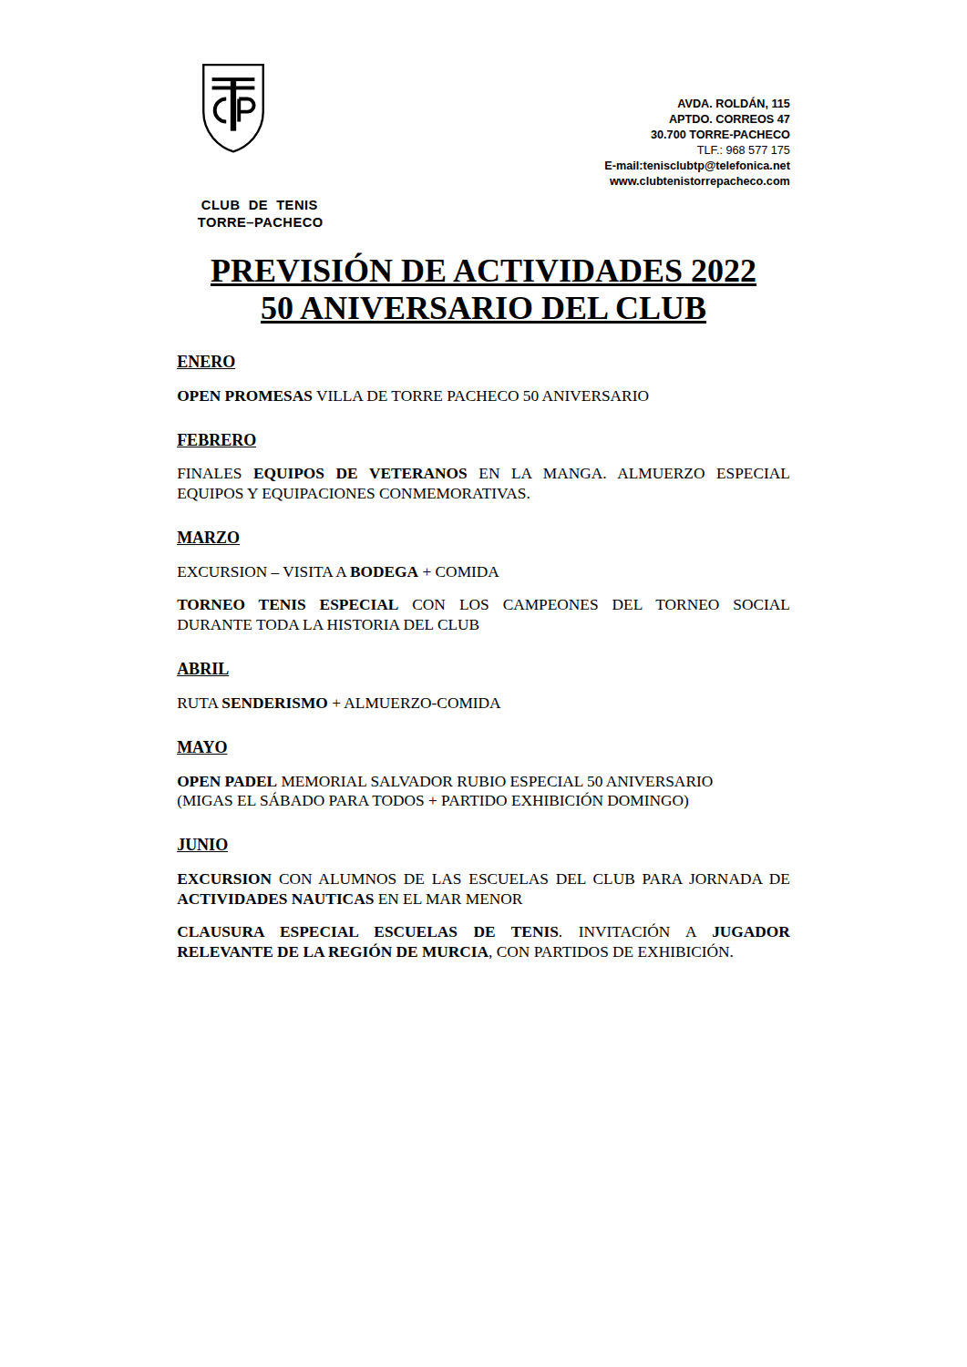AVDA. ROLDÁN, 115
APTDO. CORREOS 47
30.700 TORRE-PACHECO
TLF.: 968 577 175
E-mail:tenisclubtp@telefonica.net
www.clubtenistorrepacheco.com
CLUB DE TENIS
TORRE–PACHECO
PREVISIÓN DE ACTIVIDADES 2022 50 ANIVERSARIO DEL CLUB
ENERO
OPEN PROMESAS VILLA DE TORRE PACHECO 50 ANIVERSARIO
FEBRERO
FINALES EQUIPOS DE VETERANOS EN LA MANGA. ALMUERZO ESPECIAL EQUIPOS Y EQUIPACIONES CONMEMORATIVAS.
MARZO
EXCURSION – VISITA A BODEGA + COMIDA
TORNEO TENIS ESPECIAL CON LOS CAMPEONES DEL TORNEO SOCIAL DURANTE TODA LA HISTORIA DEL CLUB
ABRIL
RUTA SENDERISMO + ALMUERZO-COMIDA
MAYO
OPEN PADEL MEMORIAL SALVADOR RUBIO ESPECIAL 50 ANIVERSARIO
(MIGAS EL SÁBADO PARA TODOS + PARTIDO EXHIBICIÓN DOMINGO)
JUNIO
EXCURSION CON ALUMNOS DE LAS ESCUELAS DEL CLUB PARA JORNADA DE ACTIVIDADES NAUTICAS EN EL MAR MENOR
CLAUSURA ESPECIAL ESCUELAS DE TENIS. INVITACIÓN A JUGADOR RELEVANTE DE LA REGIÓN DE MURCIA, CON PARTIDOS DE EXHIBICIÓN.